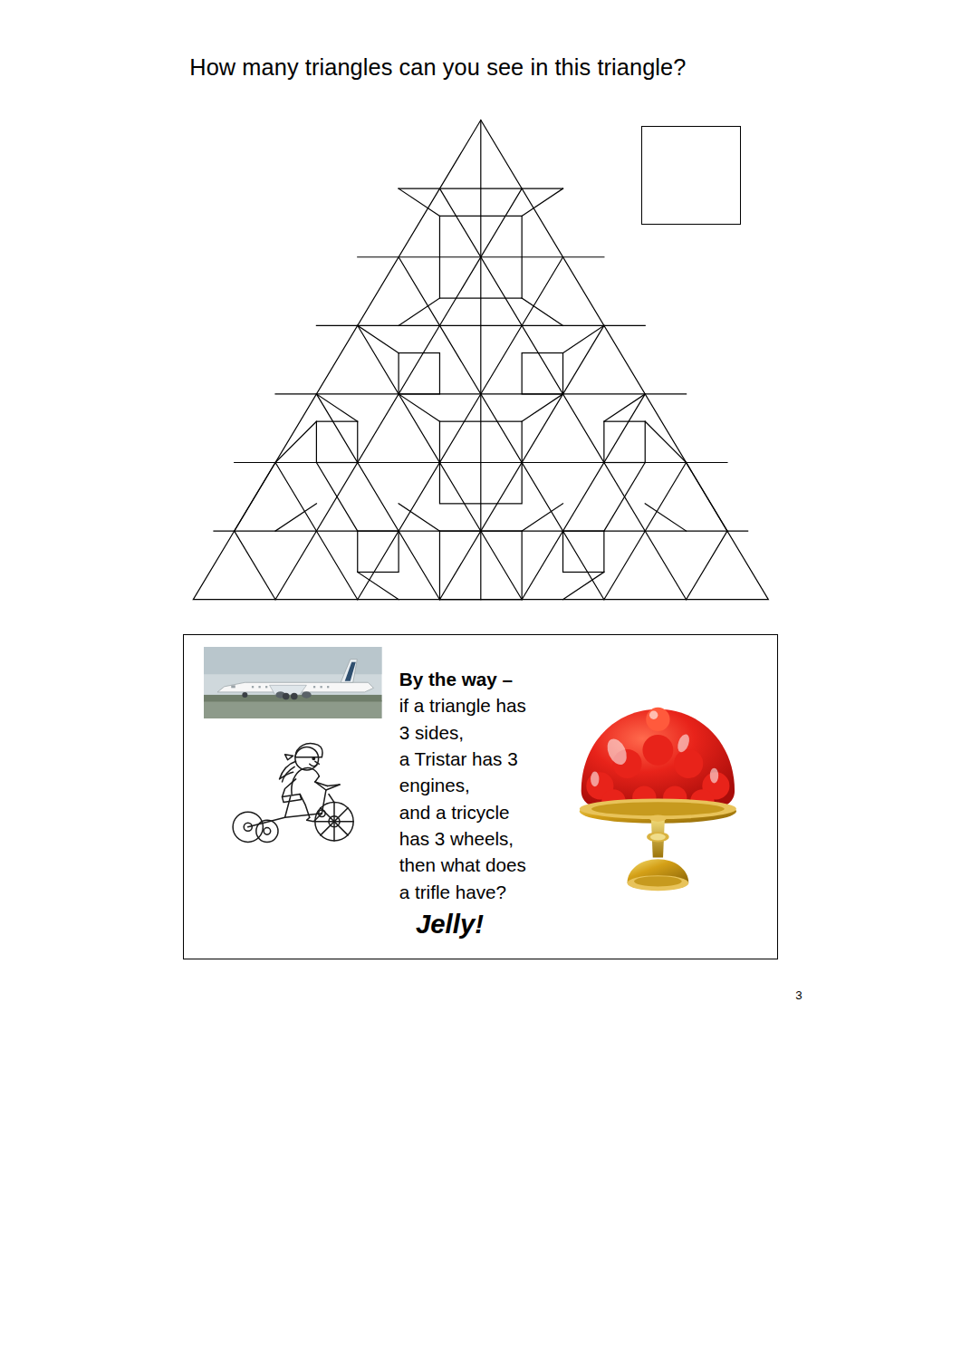How many triangles can you see in this triangle?
By the way –
if a triangle has 3 sides,
a Tristar has 3 engines,
and a tricycle has 3 wheels,
then what does a trifle have?
Jelly!
3